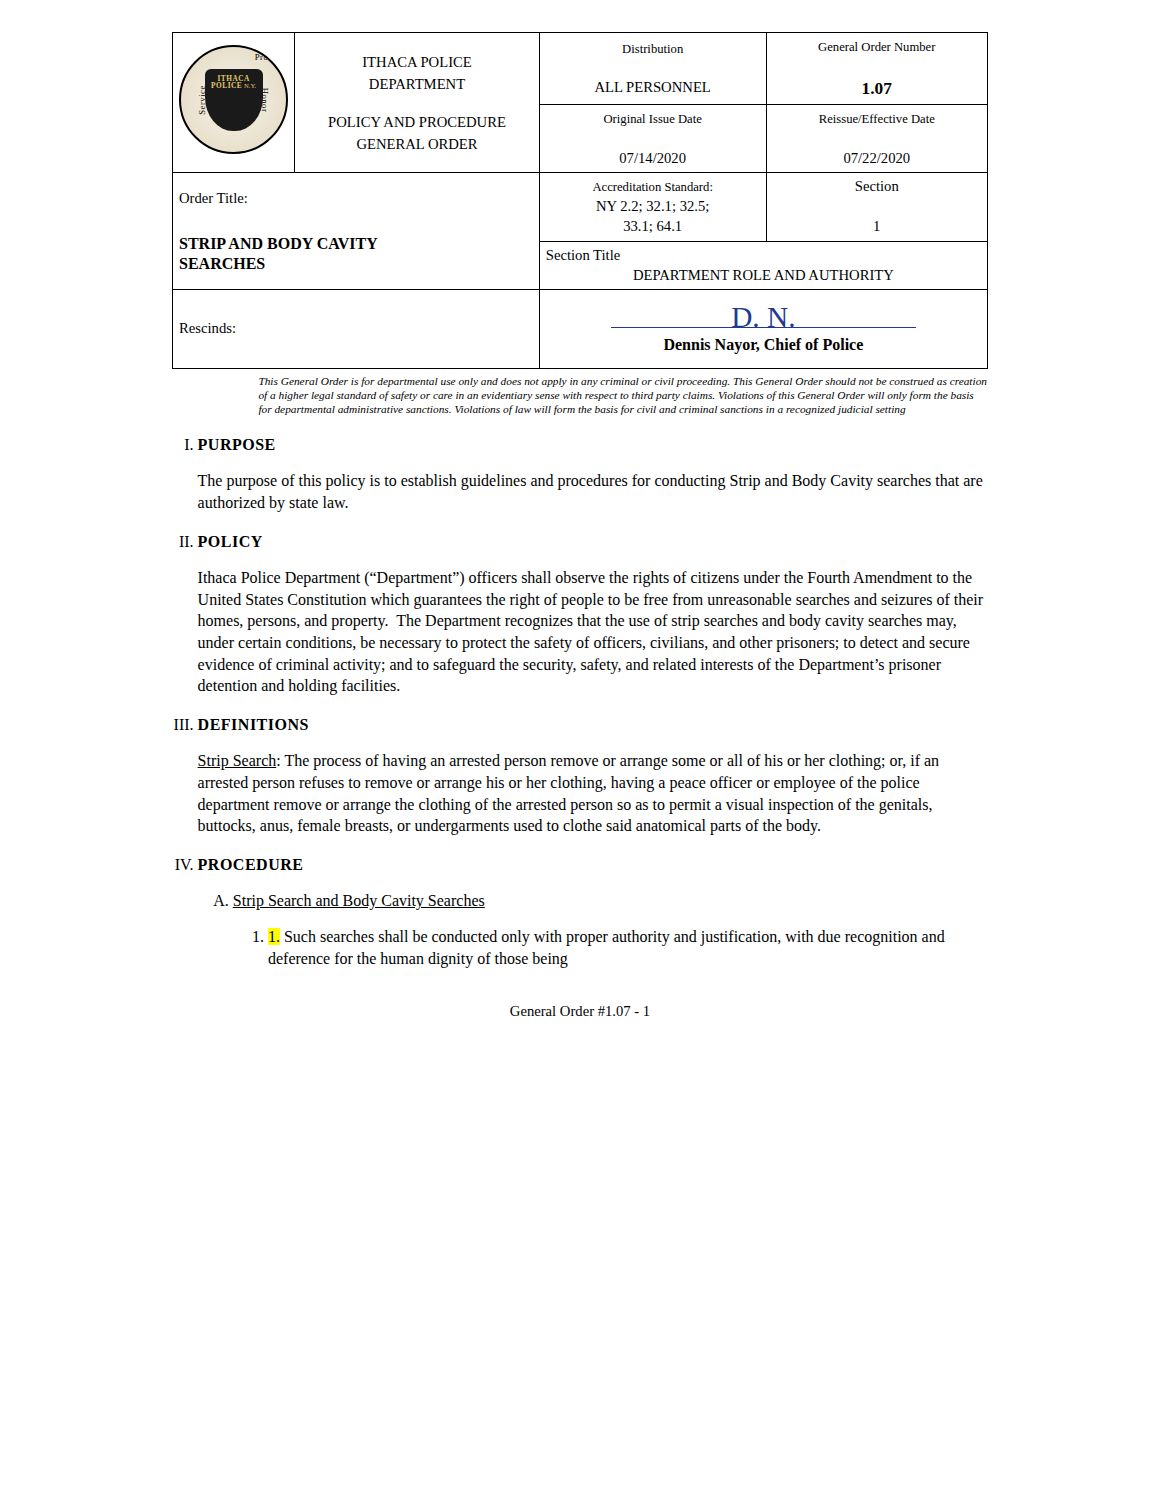| Professionalism Service Honor Integrity ITHACA POLICE N.Y. | ITHACA POLICE DEPARTMENT POLICY AND PROCEDURE GENERAL ORDER | Distribution ALL PERSONNEL | General Order Number 1.07 |
| Original Issue Date 07/14/2020 | Reissue/Effective Date 07/22/2020 |
| Order Title: STRIP AND BODY CAVITY SEARCHES | Accreditation Standard: NY 2.2; 32.1; 32.5; 33.1; 64.1 | Section 1 |
| Section Title DEPARTMENT ROLE AND AUTHORITY |
| Rescinds: | D. N. Dennis Nayor, Chief of Police |
This General Order is for departmental use only and does not apply in any criminal or civil proceeding. This General Order should not be construed as creation of a higher legal standard of safety or care in an evidentiary sense with respect to third party claims. Violations of this General Order will only form the basis for departmental administrative sanctions. Violations of law will form the basis for civil and criminal sanctions in a recognized judicial setting
PURPOSE
The purpose of this policy is to establish guidelines and procedures for conducting Strip and Body Cavity searches that are authorized by state law.
POLICY
Ithaca Police Department (“Department”) officers shall observe the rights of citizens under the Fourth Amendment to the United States Constitution which guarantees the right of people to be free from unreasonable searches and seizures of their homes, persons, and property. The Department recognizes that the use of strip searches and body cavity searches may, under certain conditions, be necessary to protect the safety of officers, civilians, and other prisoners; to detect and secure evidence of criminal activity; and to safeguard the security, safety, and related interests of the Department’s prisoner detention and holding facilities.
DEFINITIONS
Strip Search: The process of having an arrested person remove or arrange some or all of his or her clothing; or, if an arrested person refuses to remove or arrange his or her clothing, having a peace officer or employee of the police department remove or arrange the clothing of the arrested person so as to permit a visual inspection of the genitals, buttocks, anus, female breasts, or undergarments used to clothe said anatomical parts of the body.
PROCEDURE
Strip Search and Body Cavity Searches
1. Such searches shall be conducted only with proper authority and justification, with due recognition and deference for the human dignity of those being
General Order #1.07 - 1